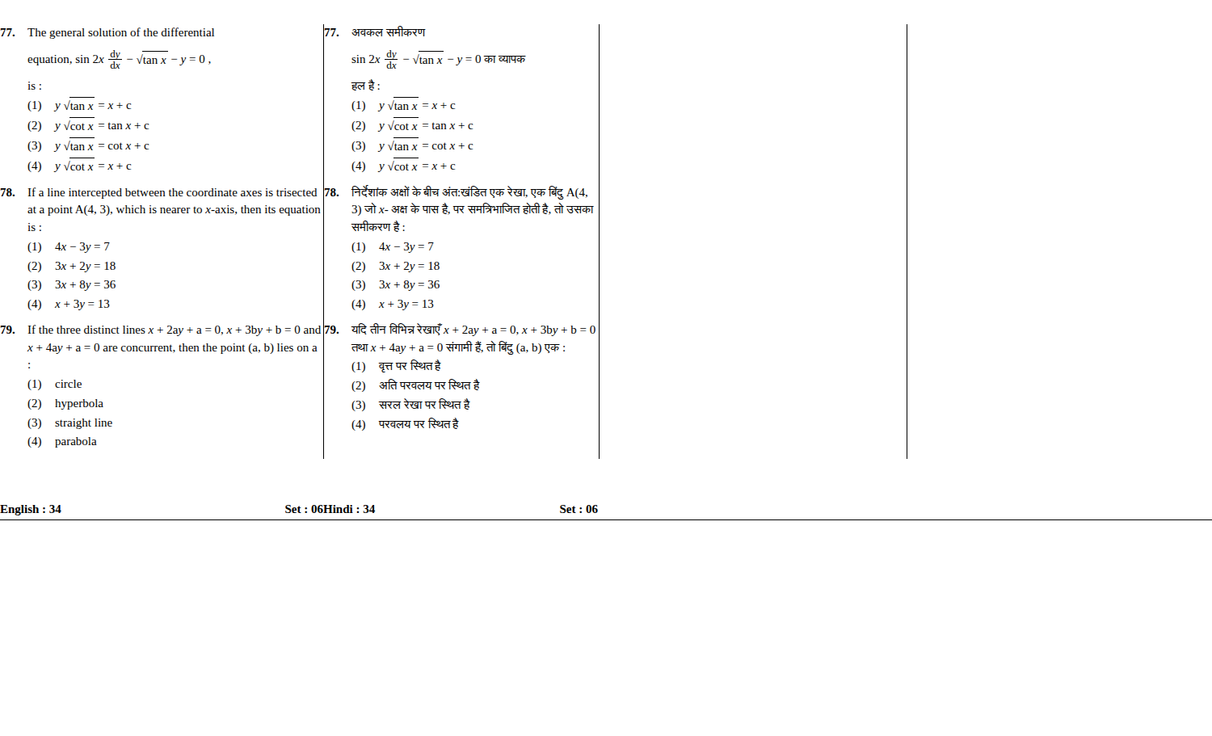| 77. The general solution of the differential equation, sin 2 x d y d x − √ tan x − y = 0 , is : (1) y √ tan x = x + c (2) y √ cot x = tan x + c (3) y √ tan x = cot x + c (4) y √ cot x = x + c 78. If a line intercepted between the coordinate axes is trisected at a point A(4, 3), which is nearer to x -axis, then its equation is : (1) 4 x − 3 y = 7 (2) 3 x + 2 y = 18 (3) 3 x + 8 y = 36 (4) x + 3 y = 13 79. If the three distinct lines x + 2a y + a = 0, x + 3b y + b = 0 and x + 4a y + a = 0 are concurrent, then the point (a, b) lies on a : (1) circle (2) hyperbola (3) straight line (4) parabola | 77. अवकल समीकरण sin 2 x d y d x − √ tan x − y = 0 का व्यापक हल है : (1) y √ tan x = x + c (2) y √ cot x = tan x + c (3) y √ tan x = cot x + c (4) y √ cot x = x + c 78. निर्देशांक अक्षों के बीच अंत:खंडित एक रेखा, एक बिंदु A(4, 3) जो x - अक्ष के पास है, पर समत्रिभाजित होती है, तो उसका समीकरण है : (1) 4 x − 3 y = 7 (2) 3 x + 2 y = 18 (3) 3 x + 8 y = 36 (4) x + 3 y = 13 79. यदि तीन विभिन्न रेखाएँ x + 2a y + a = 0, x + 3b y + b = 0 तथा x + 4a y + a = 0 संगामी हैं, तो बिंदु (a, b) एक : (1) वृत्त पर स्थित है (2) अति परवलय पर स्थित है (3) सरल रेखा पर स्थित है (4) परवलय पर स्थित है | | |
| / English : 34 / Set : 06 / | / Hindi : 34 / Set : 06 / | | |